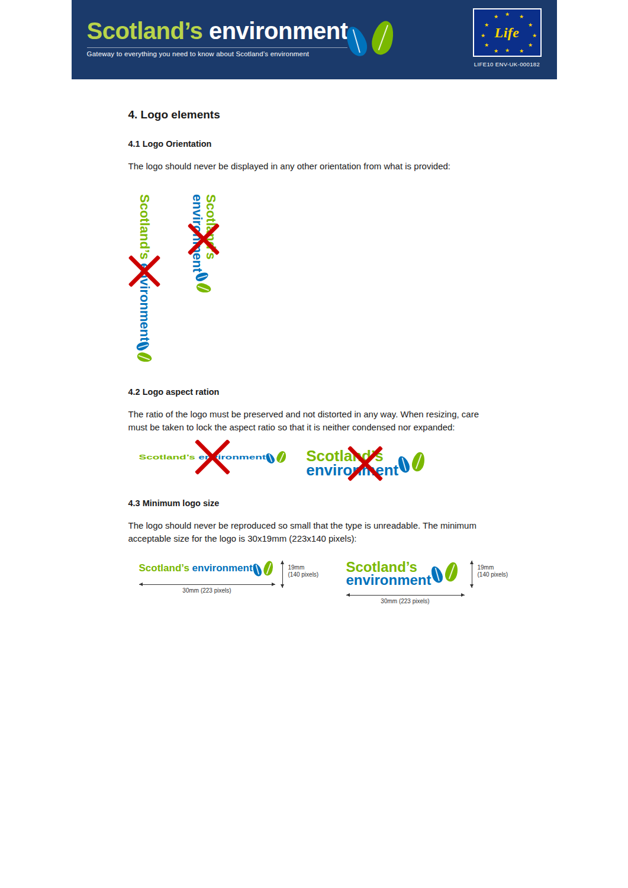Scotland’s environment
Gateway to everything you need to know about Scotland’s environment
★ ★ ★ ★ ★ ★ ★ ★ ★ ★ ★ ★ Life
LIFE10 ENV-UK-000182
4. Logo elements
4.1 Logo Orientation
The logo should never be displayed in any other orientation from what is provided:
Scotland’s environment
Scotland’s environment
4.2 Logo aspect ration
The ratio of the logo must be preserved and not distorted in any way. When resizing, care must be taken to lock the aspect ratio so that it is neither condensed nor expanded:
Scotland’s environment
Scotland’s environment
4.3 Minimum logo size
The logo should never be reproduced so small that the type is unreadable. The minimum acceptable size for the logo is 30x19mm (223x140 pixels):
Scotland’s environment
30mm (223 pixels)
19mm
(140 pixels)
Scotland’s environment
30mm (223 pixels)
19mm
(140 pixels)